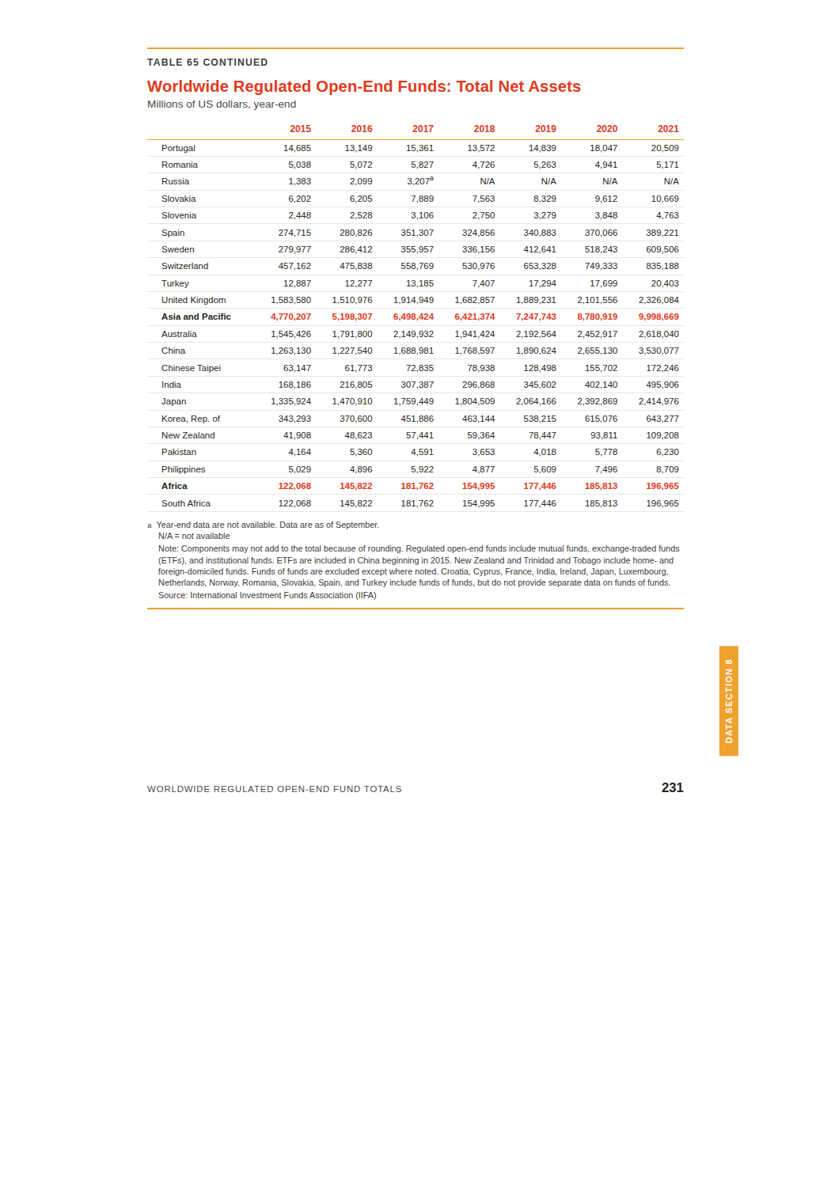Table 65 Continued
Worldwide Regulated Open-End Funds: Total Net Assets
Millions of US dollars, year-end
| | 2015 | 2016 | 2017 | 2018 | 2019 | 2020 | 2021 |
| --- | --- | --- | --- | --- | --- | --- | --- |
| Portugal | 14,685 | 13,149 | 15,361 | 13,572 | 14,839 | 18,047 | 20,509 |
| Romania | 5,038 | 5,072 | 5,827 | 4,726 | 5,263 | 4,941 | 5,171 |
| Russia | 1,383 | 2,099 | 3,207 a | N/A | N/A | N/A | N/A |
| Slovakia | 6,202 | 6,205 | 7,889 | 7,563 | 8,329 | 9,612 | 10,669 |
| Slovenia | 2,448 | 2,528 | 3,106 | 2,750 | 3,279 | 3,848 | 4,763 |
| Spain | 274,715 | 280,826 | 351,307 | 324,856 | 340,883 | 370,066 | 389,221 |
| Sweden | 279,977 | 286,412 | 355,957 | 336,156 | 412,641 | 518,243 | 609,506 |
| Switzerland | 457,162 | 475,838 | 558,769 | 530,976 | 653,328 | 749,333 | 835,188 |
| Turkey | 12,887 | 12,277 | 13,185 | 7,407 | 17,294 | 17,699 | 20,403 |
| United Kingdom | 1,583,580 | 1,510,976 | 1,914,949 | 1,682,857 | 1,889,231 | 2,101,556 | 2,326,084 |
| Asia and Pacific | 4,770,207 | 5,198,307 | 6,498,424 | 6,421,374 | 7,247,743 | 8,780,919 | 9,998,669 |
| Australia | 1,545,426 | 1,791,800 | 2,149,932 | 1,941,424 | 2,192,564 | 2,452,917 | 2,618,040 |
| China | 1,263,130 | 1,227,540 | 1,688,981 | 1,768,597 | 1,890,624 | 2,655,130 | 3,530,077 |
| Chinese Taipei | 63,147 | 61,773 | 72,835 | 78,938 | 128,498 | 155,702 | 172,246 |
| India | 168,186 | 216,805 | 307,387 | 296,868 | 345,602 | 402,140 | 495,906 |
| Japan | 1,335,924 | 1,470,910 | 1,759,449 | 1,804,509 | 2,064,166 | 2,392,869 | 2,414,976 |
| Korea, Rep. of | 343,293 | 370,600 | 451,886 | 463,144 | 538,215 | 615,076 | 643,277 |
| New Zealand | 41,908 | 48,623 | 57,441 | 59,364 | 78,447 | 93,811 | 109,208 |
| Pakistan | 4,164 | 5,360 | 4,591 | 3,653 | 4,018 | 5,778 | 6,230 |
| Philippines | 5,029 | 4,896 | 5,922 | 4,877 | 5,609 | 7,496 | 8,709 |
| Africa | 122,068 | 145,822 | 181,762 | 154,995 | 177,446 | 185,813 | 196,965 |
| South Africa | 122,068 | 145,822 | 181,762 | 154,995 | 177,446 | 185,813 | 196,965 |
a Year-end data are not available. Data are as of September.
N/A = not available
Note: Components may not add to the total because of rounding. Regulated open-end funds include mutual funds, exchange-traded funds (ETFs), and institutional funds. ETFs are included in China beginning in 2015. New Zealand and Trinidad and Tobago include home- and foreign-domiciled funds. Funds of funds are excluded except where noted. Croatia, Cyprus, France, India, Ireland, Japan, Luxembourg, Netherlands, Norway, Romania, Slovakia, Spain, and Turkey include funds of funds, but do not provide separate data on funds of funds.
Source: International Investment Funds Association (IIFA)
DATA SECTION 8
Worldwide Regulated Open-End Fund Totals
231